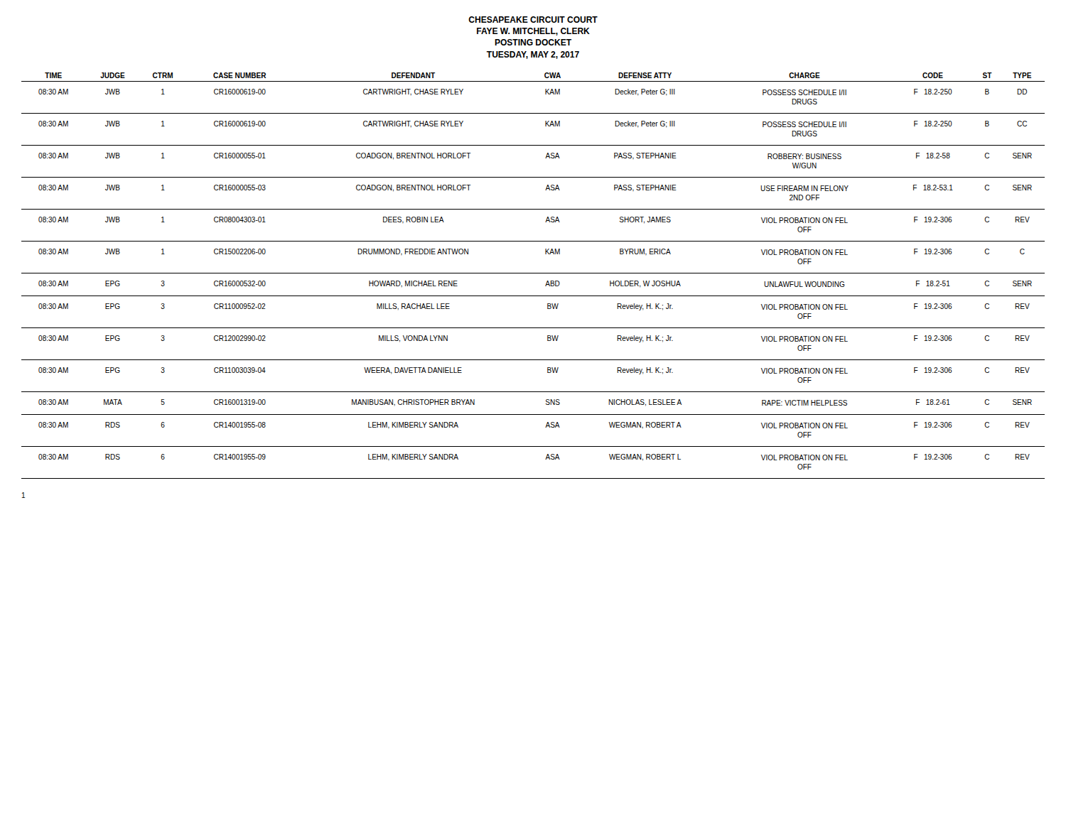CHESAPEAKE CIRCUIT COURT
FAYE W. MITCHELL, CLERK
POSTING DOCKET
TUESDAY, MAY 2, 2017
| TIME | JUDGE | CTRM | CASE NUMBER | DEFENDANT | CWA | DEFENSE ATTY | CHARGE | CODE | ST | TYPE |
| --- | --- | --- | --- | --- | --- | --- | --- | --- | --- | --- |
| 08:30 AM | JWB | 1 | CR16000619-00 | CARTWRIGHT, CHASE RYLEY | KAM | Decker, Peter G; III | POSSESS SCHEDULE I/II DRUGS | F 18.2-250 | B | DD |
| 08:30 AM | JWB | 1 | CR16000619-00 | CARTWRIGHT, CHASE RYLEY | KAM | Decker, Peter G; III | POSSESS SCHEDULE I/II DRUGS | F 18.2-250 | B | CC |
| 08:30 AM | JWB | 1 | CR16000055-01 | COADGON, BRENTNOL HORLOFT | ASA | PASS, STEPHANIE | ROBBERY: BUSINESS W/GUN | F 18.2-58 | C | SENR |
| 08:30 AM | JWB | 1 | CR16000055-03 | COADGON, BRENTNOL HORLOFT | ASA | PASS, STEPHANIE | USE FIREARM IN FELONY 2ND OFF | F 18.2-53.1 | C | SENR |
| 08:30 AM | JWB | 1 | CR08004303-01 | DEES, ROBIN LEA | ASA | SHORT, JAMES | VIOL PROBATION ON FEL OFF | F 19.2-306 | C | REV |
| 08:30 AM | JWB | 1 | CR15002206-00 | DRUMMOND, FREDDIE ANTWON | KAM | BYRUM, ERICA | VIOL PROBATION ON FEL OFF | F 19.2-306 | C | C |
| 08:30 AM | EPG | 3 | CR16000532-00 | HOWARD, MICHAEL RENE | ABD | HOLDER, W JOSHUA | UNLAWFUL WOUNDING | F 18.2-51 | C | SENR |
| 08:30 AM | EPG | 3 | CR11000952-02 | MILLS, RACHAEL LEE | BW | Reveley, H. K.; Jr. | VIOL PROBATION ON FEL OFF | F 19.2-306 | C | REV |
| 08:30 AM | EPG | 3 | CR12002990-02 | MILLS, VONDA LYNN | BW | Reveley, H. K.; Jr. | VIOL PROBATION ON FEL OFF | F 19.2-306 | C | REV |
| 08:30 AM | EPG | 3 | CR11003039-04 | WEERA, DAVETTA DANIELLE | BW | Reveley, H. K.; Jr. | VIOL PROBATION ON FEL OFF | F 19.2-306 | C | REV |
| 08:30 AM | MATA | 5 | CR16001319-00 | MANIBUSAN, CHRISTOPHER BRYAN | SNS | NICHOLAS, LESLEE A | RAPE: VICTIM HELPLESS | F 18.2-61 | C | SENR |
| 08:30 AM | RDS | 6 | CR14001955-08 | LEHM, KIMBERLY SANDRA | ASA | WEGMAN, ROBERT A | VIOL PROBATION ON FEL OFF | F 19.2-306 | C | REV |
| 08:30 AM | RDS | 6 | CR14001955-09 | LEHM, KIMBERLY SANDRA | ASA | WEGMAN, ROBERT L | VIOL PROBATION ON FEL OFF | F 19.2-306 | C | REV |
1